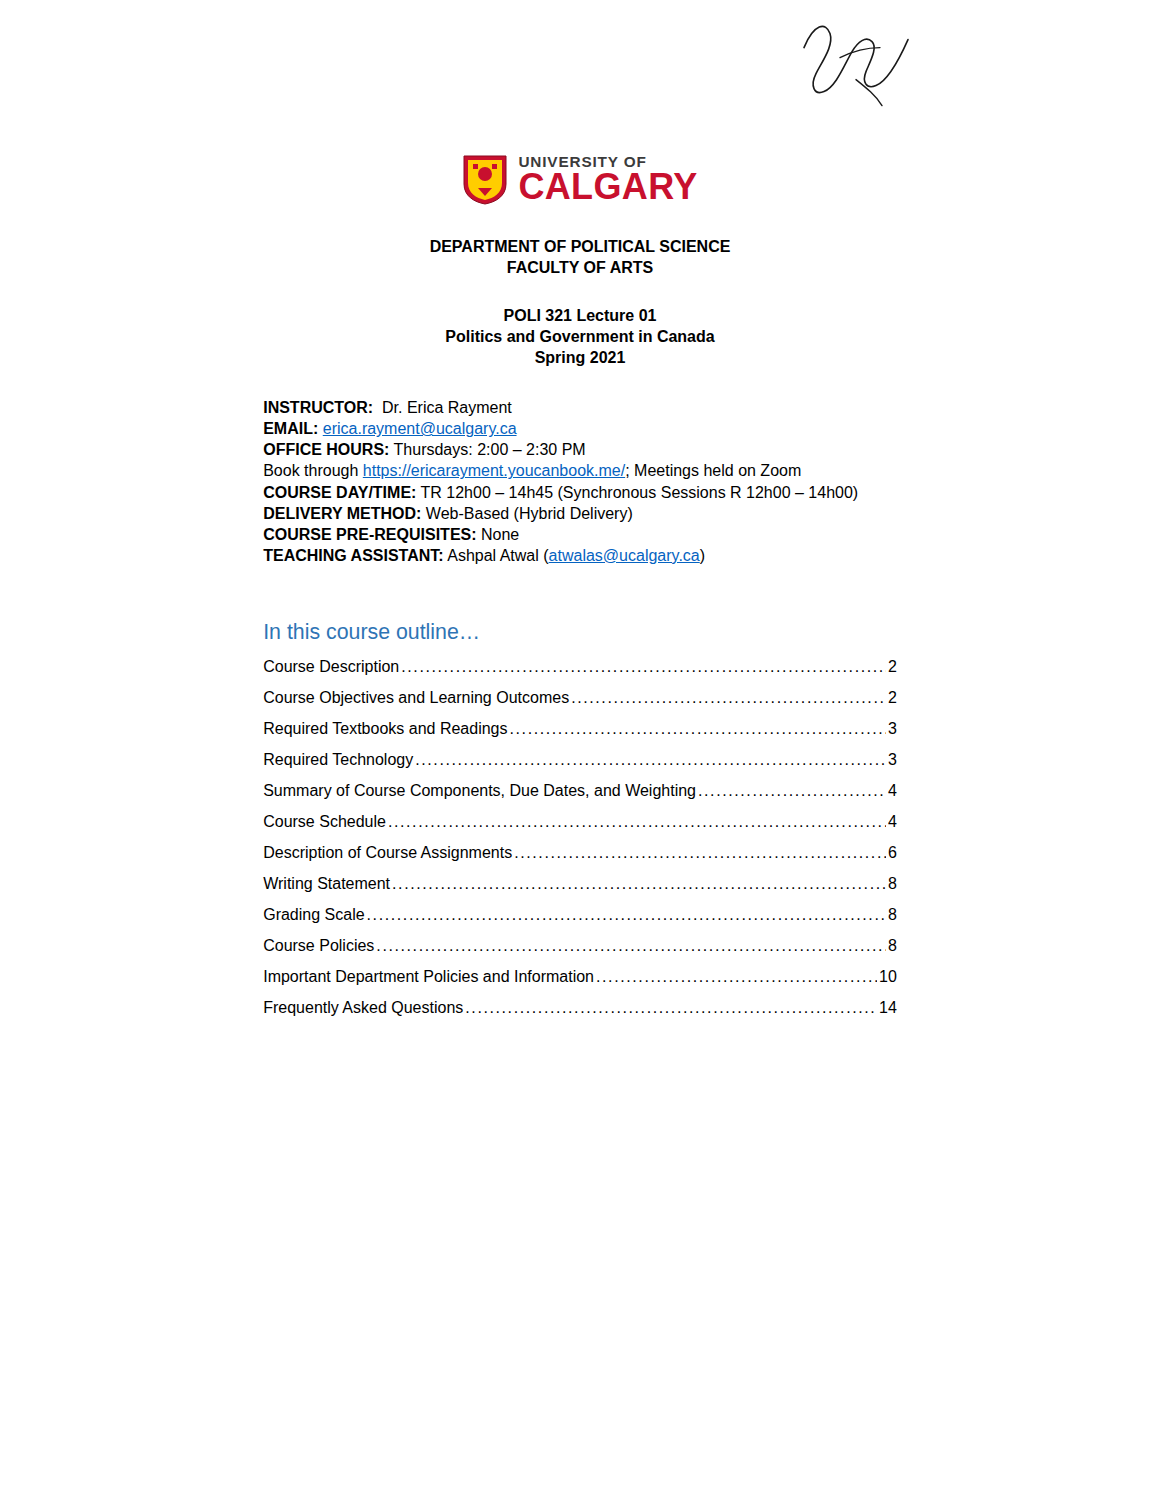UNIVERSITY OF CALGARY
DEPARTMENT OF POLITICAL SCIENCE
FACULTY OF ARTS
POLI 321 Lecture 01
Politics and Government in Canada
Spring 2021
INSTRUCTOR: Dr. Erica Rayment
EMAIL: erica.rayment@ucalgary.ca
OFFICE HOURS: Thursdays: 2:00 – 2:30 PM
Book through https://ericarayment.youcanbook.me/; Meetings held on Zoom
COURSE DAY/TIME: TR 12h00 – 14h45 (Synchronous Sessions R 12h00 – 14h00)
DELIVERY METHOD: Web-Based (Hybrid Delivery)
COURSE PRE-REQUISITES: None
TEACHING ASSISTANT: Ashpal Atwal (atwalas@ucalgary.ca)
In this course outline…
Course Description.................................................................................................................. 2
Course Objectives and Learning Outcomes................................................................... 2
Required Textbooks and Readings............................................................................... 3
Required Technology............................................................................................. 3
Summary of Course Components, Due Dates, and Weighting..................................................... 4
Course Schedule..................................................................................................... 4
Description of Course Assignments.............................................................................. 6
Writing Statement.................................................................................................. 8
Grading Scale....................................................................................................... 8
Course Policies..................................................................................................... 8
Important Department Policies and Information....................................................................... 10
Frequently Asked Questions..................................................................................... 14